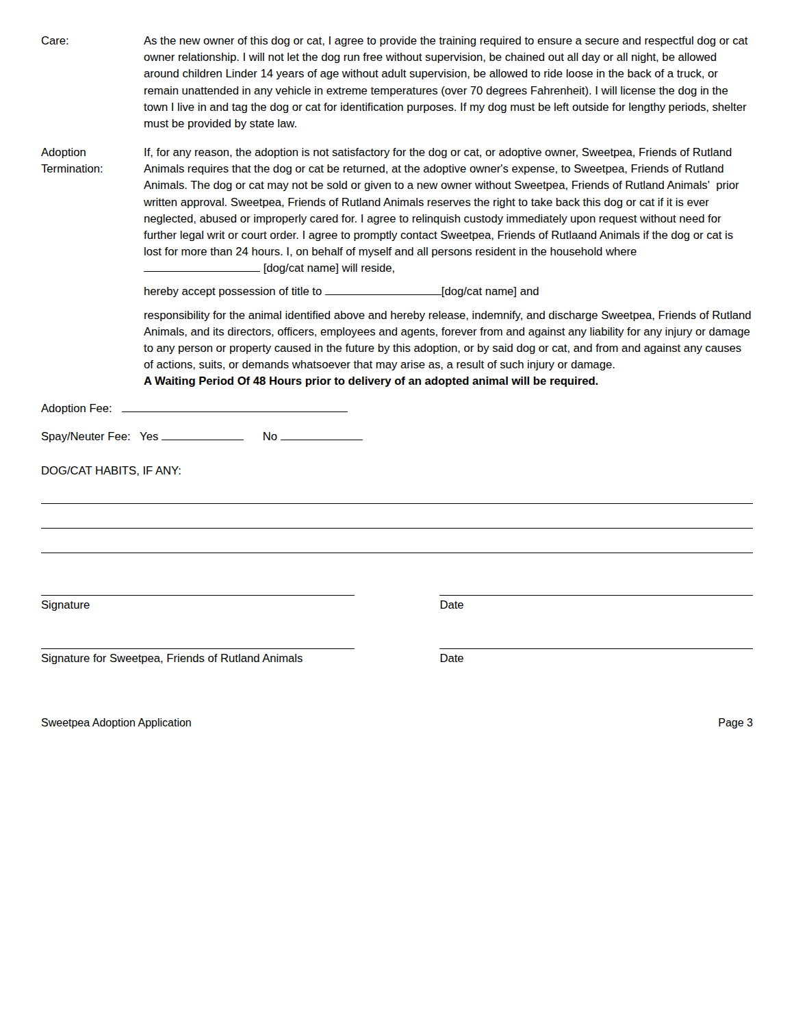| Care: | As the new owner of this dog or cat, I agree to provide the training required to ensure a secure and respectful dog or cat owner relationship. I will not let the dog run free without supervision, be chained out all day or all night, be allowed around children Linder 14 years of age without adult supervision, be allowed to ride loose in the back of a truck, or remain unattended in any vehicle in extreme temperatures (over 70 degrees Fahrenheit). I will license the dog in the town I live in and tag the dog or cat for identification purposes. If my dog must be left outside for lengthy periods, shelter must be provided by state law. |
| Adoption Termination: | If, for any reason, the adoption is not satisfactory for the dog or cat, or adoptive owner, Sweetpea, Friends of Rutland Animals requires that the dog or cat be returned, at the adoptive owner's expense, to Sweetpea, Friends of Rutland Animals. The dog or cat may not be sold or given to a new owner without Sweetpea, Friends of Rutland Animals' prior written approval. Sweetpea, Friends of Rutland Animals reserves the right to take back this dog or cat if it is ever neglected, abused or improperly cared for. I agree to relinquish custody immediately upon request without need for further legal writ or court order. I agree to promptly contact Sweetpea, Friends of Rutlaand Animals if the dog or cat is lost for more than 24 hours. I, on behalf of myself and all persons resident in the household where [dog/cat name] will reside, hereby accept possession of title to [dog/cat name] and responsibility for the animal identified above and hereby release, indemnify, and discharge Sweetpea, Friends of Rutland Animals, and its directors, officers, employees and agents, forever from and against any liability for any injury or damage to any person or property caused in the future by this adoption, or by said dog or cat, and from and against any causes of actions, suits, or demands whatsoever that may arise as, a result of such injury or damage. A Waiting Period Of 48 Hours prior to delivery of an adopted animal will be required. |
Adoption Fee:
Spay/Neuter Fee: Yes No
DOG/CAT HABITS, IF ANY:
| Signature | | Date |
| Signature for Sweetpea, Friends of Rutland Animals | | Date |
Sweetpea Adoption Application
Page 3